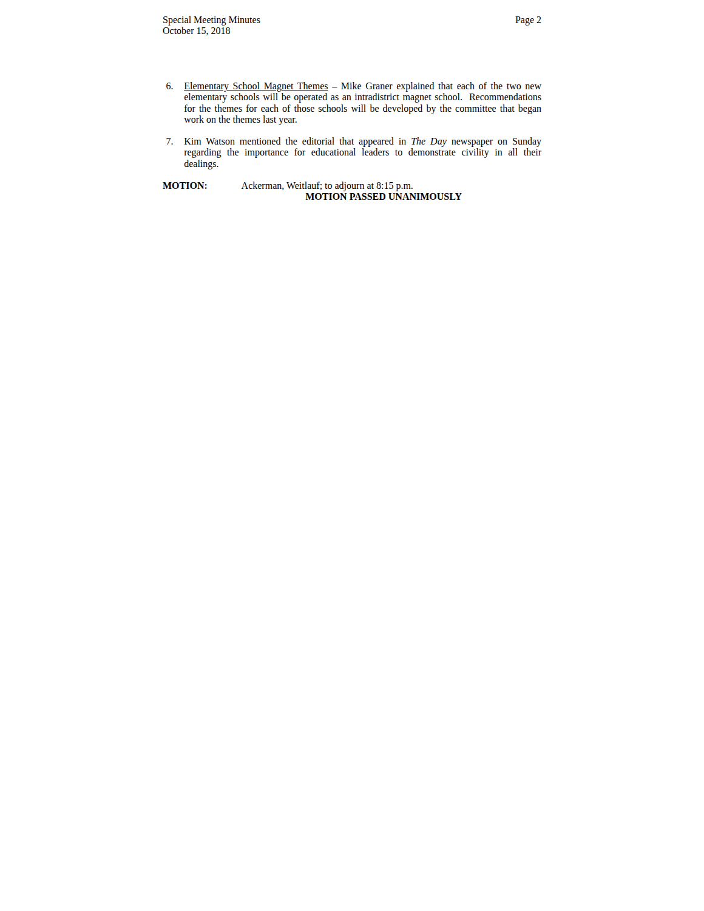Special Meeting Minutes
October 15, 2018
Page 2
6. Elementary School Magnet Themes – Mike Graner explained that each of the two new elementary schools will be operated as an intradistrict magnet school. Recommendations for the themes for each of those schools will be developed by the committee that began work on the themes last year.
7. Kim Watson mentioned the editorial that appeared in The Day newspaper on Sunday regarding the importance for educational leaders to demonstrate civility in all their dealings.
MOTION:
Ackerman, Weitlauf; to adjourn at 8:15 p.m. MOTION PASSED UNANIMOUSLY